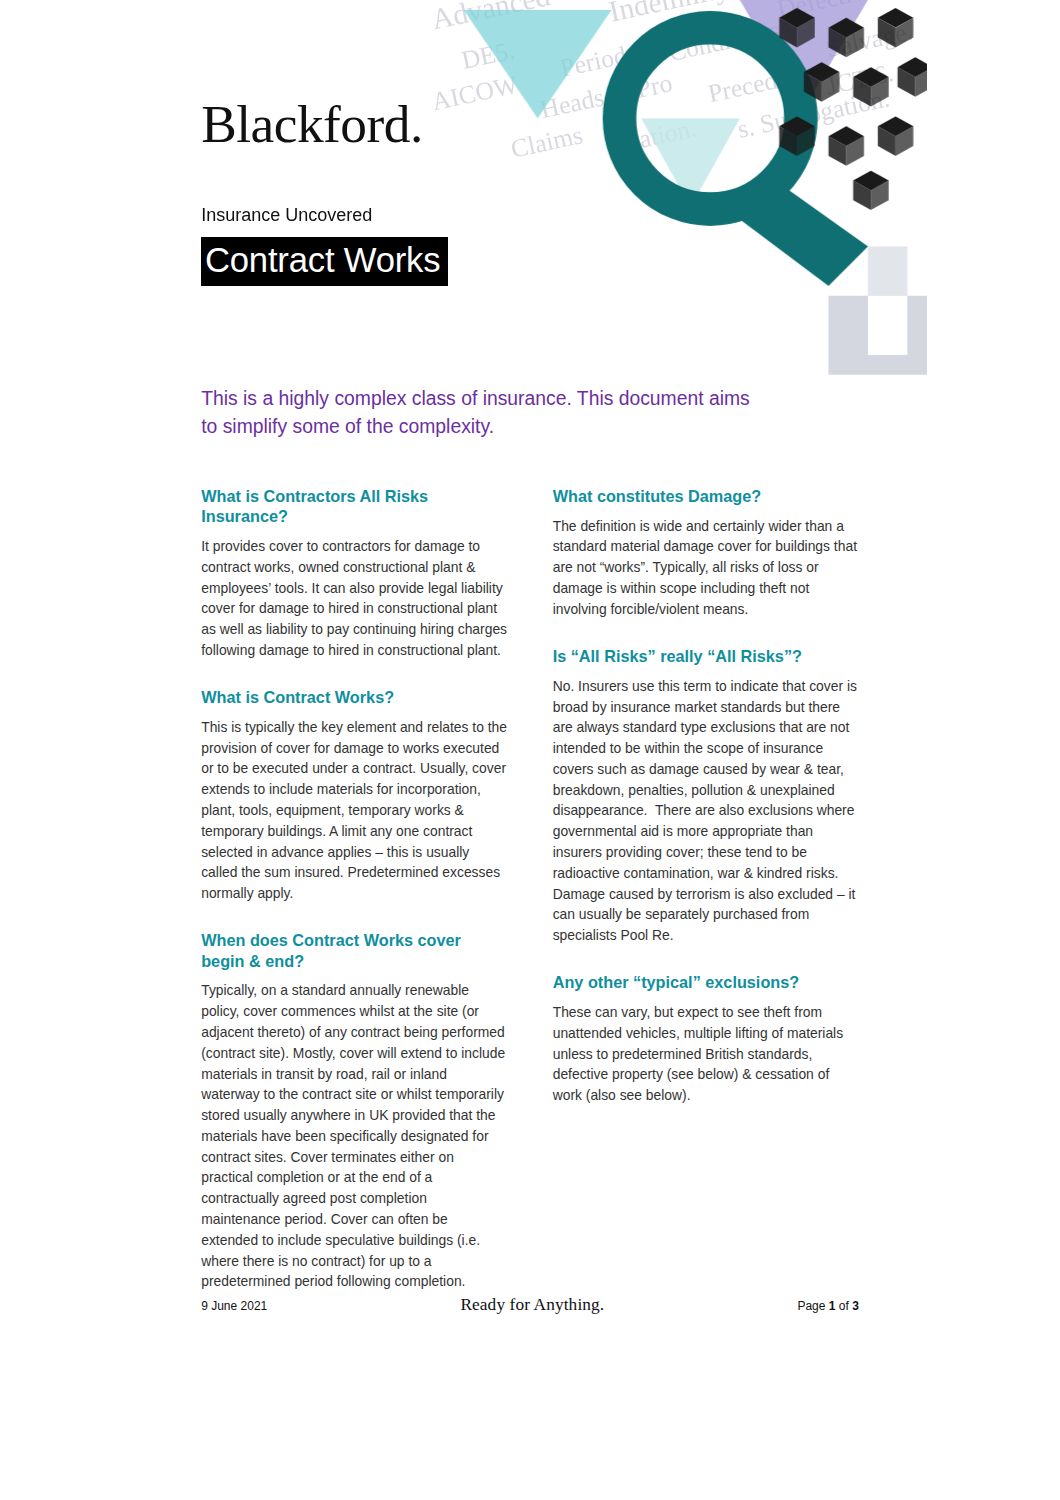Advanced Indemnity Period. Defective Charges. DE5. Period. Conditions. Salvage. AICOW Heads of Pro Precedent. JCT 6. Claims ation. s. Subrogation.
Blackford.
Insurance Uncovered
Contract Works
This is a highly complex class of insurance. This document aims to simplify some of the complexity.
What is Contractors All Risks Insurance?
It provides cover to contractors for damage to contract works, owned constructional plant & employees’ tools. It can also provide legal liability cover for damage to hired in constructional plant as well as liability to pay continuing hiring charges following damage to hired in constructional plant.
What is Contract Works?
This is typically the key element and relates to the provision of cover for damage to works executed or to be executed under a contract. Usually, cover extends to include materials for incorporation, plant, tools, equipment, temporary works & temporary buildings. A limit any one contract selected in advance applies – this is usually called the sum insured. Predetermined excesses normally apply.
When does Contract Works cover begin & end?
Typically, on a standard annually renewable policy, cover commences whilst at the site (or adjacent thereto) of any contract being performed (contract site). Mostly, cover will extend to include materials in transit by road, rail or inland waterway to the contract site or whilst temporarily stored usually anywhere in UK provided that the materials have been specifically designated for contract sites. Cover terminates either on practical completion or at the end of a contractually agreed post completion maintenance period. Cover can often be extended to include speculative buildings (i.e. where there is no contract) for up to a predetermined period following completion.
What constitutes Damage?
The definition is wide and certainly wider than a standard material damage cover for buildings that are not “works”. Typically, all risks of loss or damage is within scope including theft not involving forcible/violent means.
Is “All Risks” really “All Risks”?
No. Insurers use this term to indicate that cover is broad by insurance market standards but there are always standard type exclusions that are not intended to be within the scope of insurance covers such as damage caused by wear & tear, breakdown, penalties, pollution & unexplained disappearance. There are also exclusions where governmental aid is more appropriate than insurers providing cover; these tend to be radioactive contamination, war & kindred risks. Damage caused by terrorism is also excluded – it can usually be separately purchased from specialists Pool Re.
Any other “typical” exclusions?
These can vary, but expect to see theft from unattended vehicles, multiple lifting of materials unless to predetermined British standards, defective property (see below) & cessation of work (also see below).
9 June 2021 Ready for Anything. Page 1 of 3